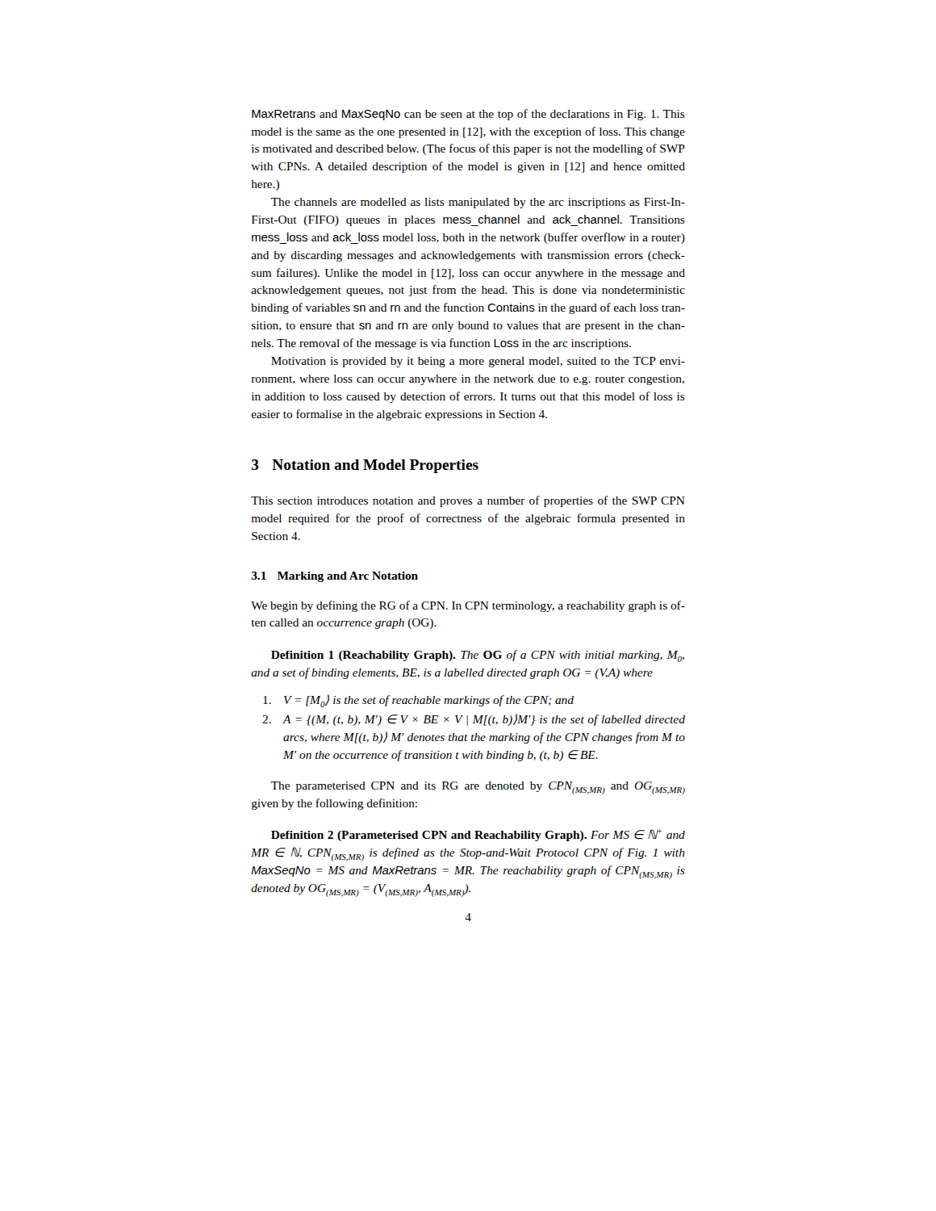MaxRetrans and MaxSeqNo can be seen at the top of the declarations in Fig. 1. This model is the same as the one presented in [12], with the exception of loss. This change is motivated and described below. (The focus of this paper is not the modelling of SWP with CPNs. A detailed description of the model is given in [12] and hence omitted here.)
The channels are modelled as lists manipulated by the arc inscriptions as First-In-First-Out (FIFO) queues in places mess_channel and ack_channel. Transitions mess_loss and ack_loss model loss, both in the network (buffer overflow in a router) and by discarding messages and acknowledgements with transmission errors (checksum failures). Unlike the model in [12], loss can occur anywhere in the message and acknowledgement queues, not just from the head. This is done via nondeterministic binding of variables sn and rn and the function Contains in the guard of each loss transition, to ensure that sn and rn are only bound to values that are present in the channels. The removal of the message is via function Loss in the arc inscriptions.
Motivation is provided by it being a more general model, suited to the TCP environment, where loss can occur anywhere in the network due to e.g. router congestion, in addition to loss caused by detection of errors. It turns out that this model of loss is easier to formalise in the algebraic expressions in Section 4.
3 Notation and Model Properties
This section introduces notation and proves a number of properties of the SWP CPN model required for the proof of correctness of the algebraic formula presented in Section 4.
3.1 Marking and Arc Notation
We begin by defining the RG of a CPN. In CPN terminology, a reachability graph is often called an occurrence graph (OG).
Definition 1 (Reachability Graph). The OG of a CPN with initial marking, M0, and a set of binding elements, BE, is a labelled directed graph OG = (V,A) where
1. V = [M0⟩ is the set of reachable markings of the CPN; and
2. A = {(M, (t, b), M′) ∈ V × BE × V | M[(t, b)⟩M′} is the set of labelled directed arcs, where M[(t, b)⟩ M′ denotes that the marking of the CPN changes from M to M′ on the occurrence of transition t with binding b, (t, b) ∈ BE.
The parameterised CPN and its RG are denoted by CPN(MS,MR) and OG(MS,MR) given by the following definition:
Definition 2 (Parameterised CPN and Reachability Graph). For MS ∈ ℕ+ and MR ∈ ℕ, CPN(MS,MR) is defined as the Stop-and-Wait Protocol CPN of Fig. 1 with MaxSeqNo = MS and MaxRetrans = MR. The reachability graph of CPN(MS,MR) is denoted by OG(MS,MR) = (V(MS,MR), A(MS,MR)).
4